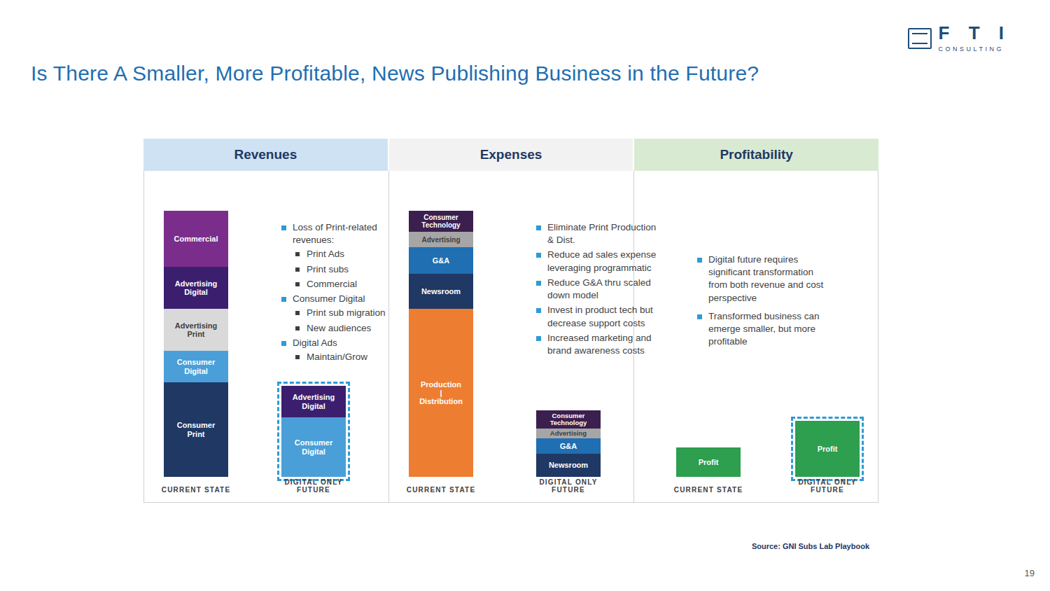F T I
CONSULTING
Is There A Smaller, More Profitable, News Publishing Business in the Future?
Revenues
Expenses
Profitability
Commercial
Advertising
Digital
Advertising
Print
Consumer
Digital
Consumer
Print
CURRENT STATE
Advertising
Digital
Consumer
Digital
DIGITAL ONLY FUTURE
Consumer
Technology
Advertising
G&A
Newsroom
Production
|
Distribution
CURRENT STATE
Consumer
Technology
Advertising
G&A
Newsroom
DIGITAL ONLY FUTURE
Profit
CURRENT STATE
Profit
DIGITAL ONLY FUTURE
Loss of Print-related revenues:
Print Ads
Print subs
Commercial
Consumer Digital
Print sub migration
New audiences
Digital Ads
Maintain/Grow
Eliminate Print Production & Dist.
Reduce ad sales expense leveraging programmatic
Reduce G&A thru scaled down model
Invest in product tech but decrease support costs
Increased marketing and brand awareness costs
Digital future requires significant transformation from both revenue and cost perspective
Transformed business can emerge smaller, but more profitable
Source: GNI Subs Lab Playbook
19